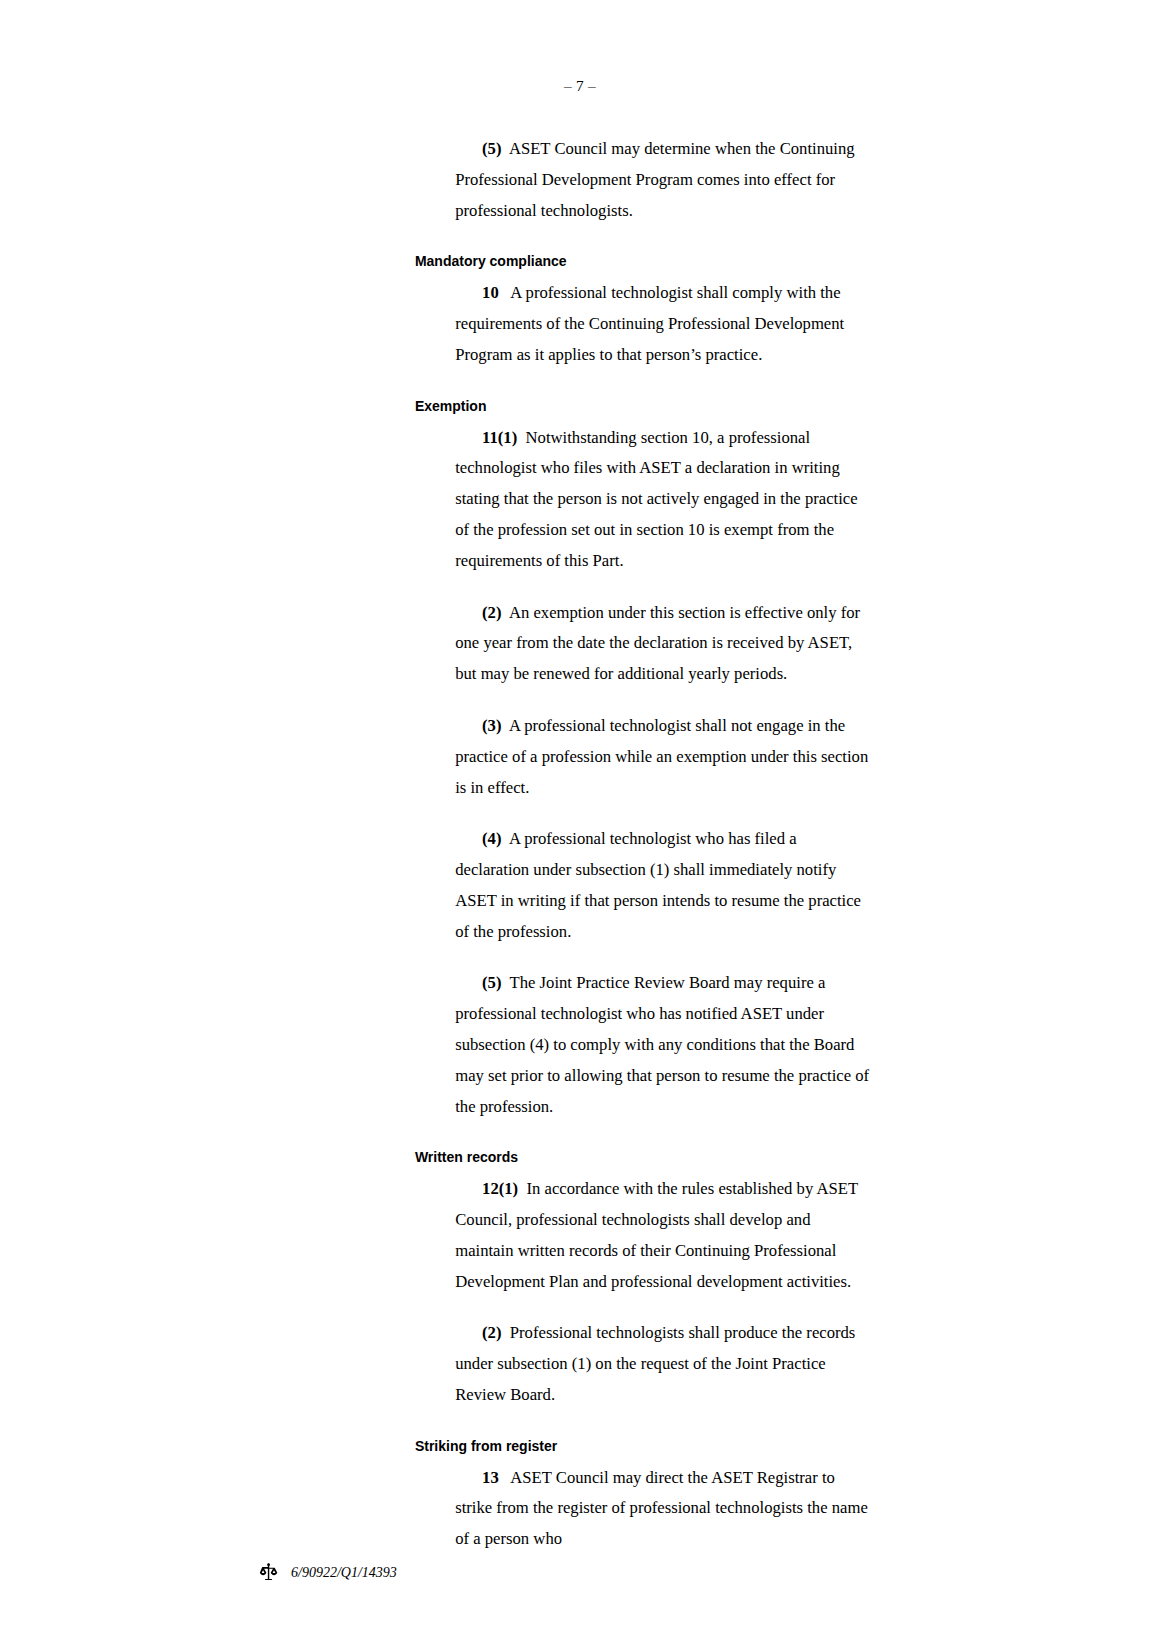– 7 –
(5) ASET Council may determine when the Continuing Professional Development Program comes into effect for professional technologists.
Mandatory compliance
10 A professional technologist shall comply with the requirements of the Continuing Professional Development Program as it applies to that person’s practice.
Exemption
11(1) Notwithstanding section 10, a professional technologist who files with ASET a declaration in writing stating that the person is not actively engaged in the practice of the profession set out in section 10 is exempt from the requirements of this Part.
(2) An exemption under this section is effective only for one year from the date the declaration is received by ASET, but may be renewed for additional yearly periods.
(3) A professional technologist shall not engage in the practice of a profession while an exemption under this section is in effect.
(4) A professional technologist who has filed a declaration under subsection (1) shall immediately notify ASET in writing if that person intends to resume the practice of the profession.
(5) The Joint Practice Review Board may require a professional technologist who has notified ASET under subsection (4) to comply with any conditions that the Board may set prior to allowing that person to resume the practice of the profession.
Written records
12(1) In accordance with the rules established by ASET Council, professional technologists shall develop and maintain written records of their Continuing Professional Development Plan and professional development activities.
(2) Professional technologists shall produce the records under subsection (1) on the request of the Joint Practice Review Board.
Striking from register
13 ASET Council may direct the ASET Registrar to strike from the register of professional technologists the name of a person who
6/90922/Q1/14393